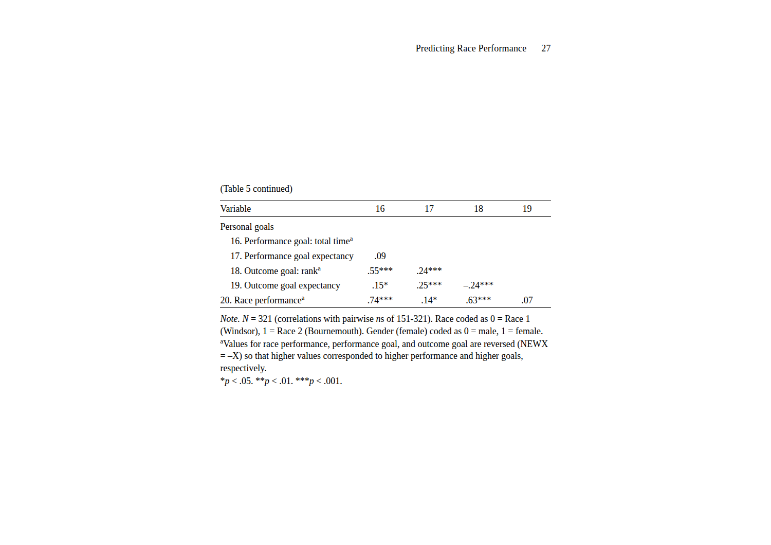Predicting Race Performance27
(Table 5 continued)
| Variable | 16 | 17 | 18 | 19 |
| --- | --- | --- | --- | --- |
| Personal goals | | | | |
| 16. Performance goal: total time a | | | | |
| 17. Performance goal expectancy | .09 | | | |
| 18. Outcome goal: rank a | .55*** | .24*** | | |
| 19. Outcome goal expectancy | .15* | .25*** | –.24*** | |
| 20. Race performance a | .74*** | .14* | .63*** | .07 |
Note. N = 321 (correlations with pairwise ns of 151-321). Race coded as 0 = Race 1 (Windsor), 1 = Race 2 (Bournemouth). Gender (female) coded as 0 = male, 1 = female.
aValues for race performance, performance goal, and outcome goal are reversed (NEWX = –X) so that higher values corresponded to higher performance and higher goals, respectively.
*p < .05. **p < .01. ***p < .001.